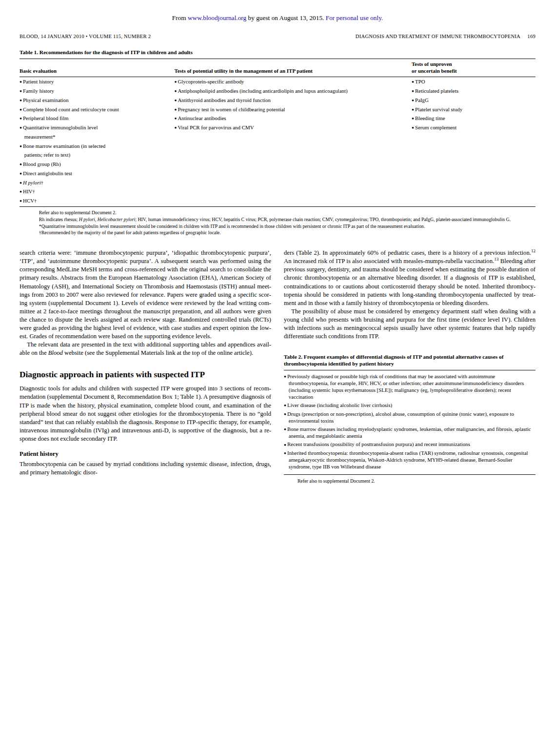From www.bloodjournal.org by guest on August 13, 2015. For personal use only.
BLOOD, 14 JANUARY 2010 • VOLUME 115, NUMBER 2
DIAGNOSIS AND TREATMENT OF IMMUNE THROMBOCYTOPENIA 169
Table 1. Recommendations for the diagnosis of ITP in children and adults
| Basic evaluation | Tests of potential utility in the management of an ITP patient | Tests of unproven or uncertain benefit |
| --- | --- | --- |
| Patient history | Glycoprotein-specific antibody | TPO |
| Family history | Antiphospholipid antibodies (including anticardiolipin and lupus anticoagulant) | Reticulated platelets |
| Physical examination | Antithyroid antibodies and thyroid function | PaIgG |
| Complete blood count and reticulocyte count | Pregnancy test in women of childbearing potential | Platelet survival study |
| Peripheral blood film | Antinuclear antibodies | Bleeding time |
| Quantitative immunoglobulin level | Viral PCR for parvovirus and CMV | Serum complement |
| measurement* | | |
| Bone marrow examination (in selected | | |
| patients; refer to text) | | |
| Blood group (Rh) | | |
| Direct antiglobulin test | | |
| H pylori † | | |
| HIV † | | |
| HCV † | | |
Refer also to supplemental Document 2.
Rh indicates rhesus; H pylori, Helicobacter pylori; HIV, human immunodeficiency virus; HCV, hepatitis C virus; PCR, polymerase chain reaction; CMV, cytomegalovirus; TPO, thrombopoietin; and PaIgG, platelet-associated immunoglobulin G.
*Quantitative immunoglobulin level measurement should be considered in children with ITP and is recommended in those children with persistent or chronic ITP as part of the reassessment evaluation.
†Recommended by the majority of the panel for adult patients regardless of geographic locale.
search criteria were: ‘immune thrombocytopenic purpura’, ‘idiopathic thrombocytopenic purpura’, ‘ITP’, and ‘autoimmune thrombocytopenic purpura’. A subsequent search was performed using the corresponding MedLine MeSH terms and cross-referenced with the original search to consolidate the primary results. Abstracts from the European Haematology Association (EHA), American Society of Hematology (ASH), and International Society on Thrombosis and Haemostasis (ISTH) annual meetings from 2003 to 2007 were also reviewed for relevance. Papers were graded using a specific scoring system (supplemental Document 1). Levels of evidence were reviewed by the lead writing committee at 2 face-to-face meetings throughout the manuscript preparation, and all authors were given the chance to dispute the levels assigned at each review stage. Randomized controlled trials (RCTs) were graded as providing the highest level of evidence, with case studies and expert opinion the lowest. Grades of recommendation were based on the supporting evidence levels.
The relevant data are presented in the text with additional supporting tables and appendices available on the Blood website (see the Supplemental Materials link at the top of the online article).
Diagnostic approach in patients with suspected ITP
Diagnostic tools for adults and children with suspected ITP were grouped into 3 sections of recommendation (supplemental Document 8, Recommendation Box 1; Table 1). A presumptive diagnosis of ITP is made when the history, physical examination, complete blood count, and examination of the peripheral blood smear do not suggest other etiologies for the thrombocytopenia. There is no “gold standard” test that can reliably establish the diagnosis. Response to ITP-specific therapy, for example, intravenous immunoglobulin (IVIg) and intravenous anti-D, is supportive of the diagnosis, but a response does not exclude secondary ITP.
Patient history
Thrombocytopenia can be caused by myriad conditions including systemic disease, infection, drugs, and primary hematologic disor-
ders (Table 2). In approximately 60% of pediatric cases, there is a history of a previous infection.12 An increased risk of ITP is also associated with measles-mumps-rubella vaccination.13 Bleeding after previous surgery, dentistry, and trauma should be considered when estimating the possible duration of chronic thrombocytopenia or an alternative bleeding disorder. If a diagnosis of ITP is established, contraindications to or cautions about corticosteroid therapy should be noted. Inherited thrombocytopenia should be considered in patients with long-standing thrombocytopenia unaffected by treatment and in those with a family history of thrombocytopenia or bleeding disorders.
The possibility of abuse must be considered by emergency department staff when dealing with a young child who presents with bruising and purpura for the first time (evidence level IV). Children with infections such as meningococcal sepsis usually have other systemic features that help rapidly differentiate such conditions from ITP.
Table 2. Frequent examples of differential diagnosis of ITP and potential alternative causes of thrombocytopenia identified by patient history
Previously diagnosed or possible high risk of conditions that may be associated with autoimmune thrombocytopenia, for example, HIV, HCV, or other infection; other autoimmune/immunodeficiency disorders (including systemic lupus erythematosus [SLE]); malignancy (eg, lymphoproliferative disorders); recent vaccination Liver disease (including alcoholic liver cirrhosis) Drugs (prescription or non-prescription), alcohol abuse, consumption of quinine (tonic water), exposure to environmental toxins Bone marrow diseases including myelodysplastic syndromes, leukemias, other malignancies, and fibrosis, aplastic anemia, and megaloblastic anemia Recent transfusions (possibility of posttransfusion purpura) and recent immunizations Inherited thrombocytopenia: thrombocytopenia-absent radius (TAR) syndrome, radioulnar synostosis, congenital amegakaryocytic thrombocytopenia, Wiskott-Aldrich syndrome, MYH9-related disease, Bernard-Soulier syndrome, type IIB von Willebrand disease
Refer also to supplemental Document 2.